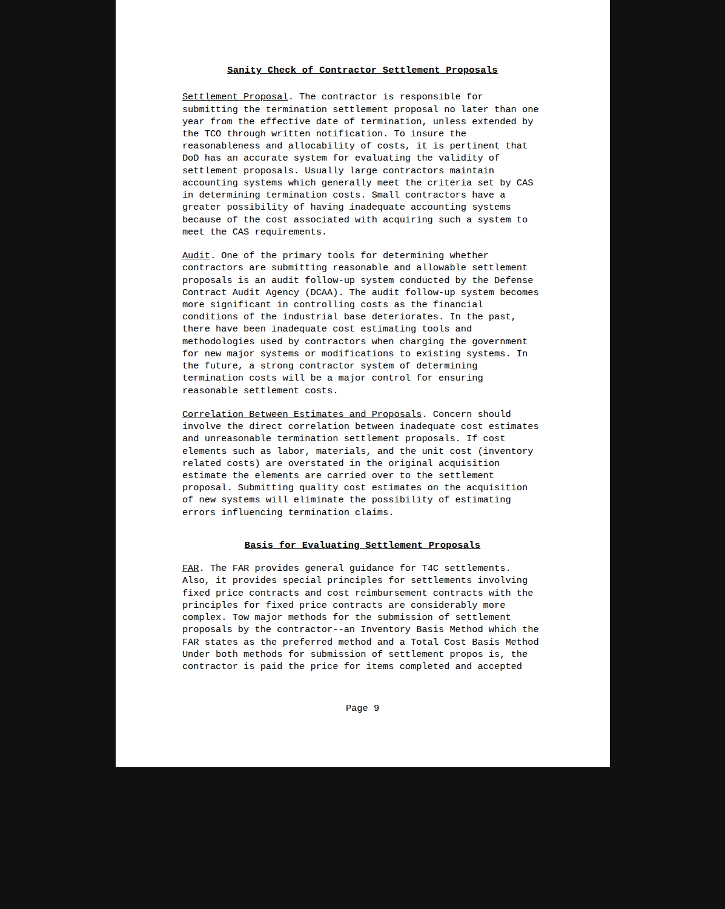Sanity Check of Contractor Settlement Proposals
Settlement Proposal. The contractor is responsible for submitting the termination settlement proposal no later than one year from the effective date of termination, unless extended by the TCO through written notification. To insure the reasonableness and allocability of costs, it is pertinent that DoD has an accurate system for evaluating the validity of settlement proposals. Usually large contractors maintain accounting systems which generally meet the criteria set by CAS in determining termination costs. Small contractors have a greater possibility of having inadequate accounting systems because of the cost associated with acquiring such a system to meet the CAS requirements.
Audit. One of the primary tools for determining whether contractors are submitting reasonable and allowable settlement proposals is an audit follow-up system conducted by the Defense Contract Audit Agency (DCAA). The audit follow-up system becomes more significant in controlling costs as the financial conditions of the industrial base deteriorates. In the past, there have been inadequate cost estimating tools and methodologies used by contractors when charging the government for new major systems or modifications to existing systems. In the future, a strong contractor system of determining termination costs will be a major control for ensuring reasonable settlement costs.
Correlation Between Estimates and Proposals. Concern should involve the direct correlation between inadequate cost estimates and unreasonable termination settlement proposals. If cost elements such as labor, materials, and the unit cost (inventory related costs) are overstated in the original acquisition estimate the elements are carried over to the settlement proposal. Submitting quality cost estimates on the acquisition of new systems will eliminate the possibility of estimating errors influencing termination claims.
Basis for Evaluating Settlement Proposals
FAR. The FAR provides general guidance for T4C settlements. Also, it provides special principles for settlements involving fixed price contracts and cost reimbursement contracts with the principles for fixed price contracts are considerably more complex. Tow major methods for the submission of settlement proposals by the contractor--an Inventory Basis Method which the FAR states as the preferred method and a Total Cost Basis Method Under both methods for submission of settlement propos is, the contractor is paid the price for items completed and accepted
Page 9